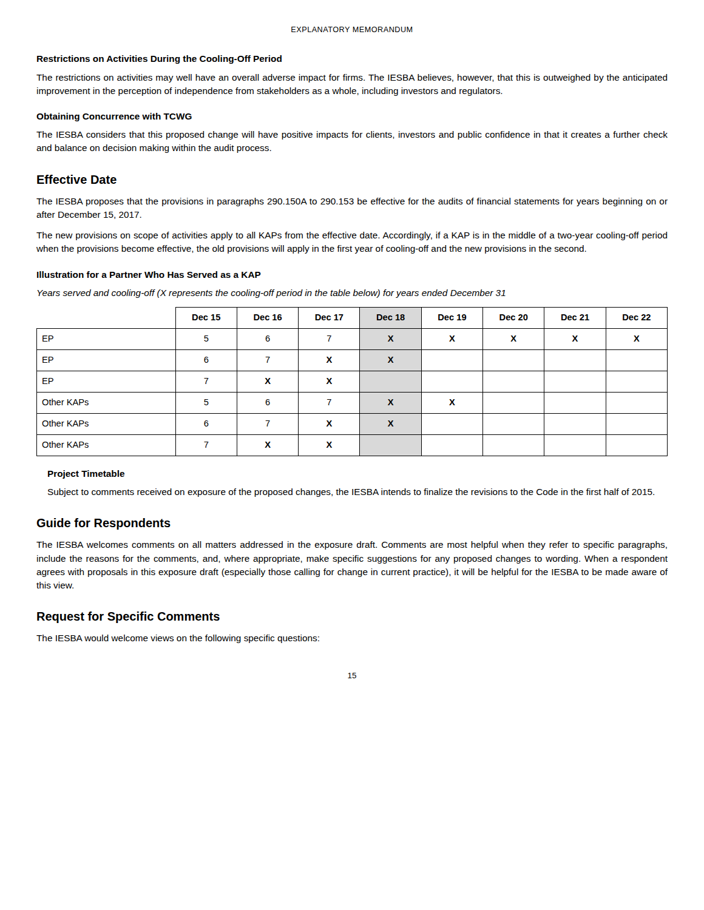EXPLANATORY MEMORANDUM
Restrictions on Activities During the Cooling-Off Period
The restrictions on activities may well have an overall adverse impact for firms. The IESBA believes, however, that this is outweighed by the anticipated improvement in the perception of independence from stakeholders as a whole, including investors and regulators.
Obtaining Concurrence with TCWG
The IESBA considers that this proposed change will have positive impacts for clients, investors and public confidence in that it creates a further check and balance on decision making within the audit process.
Effective Date
The IESBA proposes that the provisions in paragraphs 290.150A to 290.153 be effective for the audits of financial statements for years beginning on or after December 15, 2017.
The new provisions on scope of activities apply to all KAPs from the effective date. Accordingly, if a KAP is in the middle of a two-year cooling-off period when the provisions become effective, the old provisions will apply in the first year of cooling-off and the new provisions in the second.
Illustration for a Partner Who Has Served as a KAP
Years served and cooling-off (X represents the cooling-off period in the table below) for years ended December 31
| | Dec 15 | Dec 16 | Dec 17 | Dec 18 | Dec 19 | Dec 20 | Dec 21 | Dec 22 |
| --- | --- | --- | --- | --- | --- | --- | --- | --- |
| EP | 5 | 6 | 7 | X | X | X | X | X |
| EP | 6 | 7 | X | X | | | | |
| EP | 7 | X | X | | | | | |
| Other KAPs | 5 | 6 | 7 | X | X | | | |
| Other KAPs | 6 | 7 | X | X | | | | |
| Other KAPs | 7 | X | X | | | | | |
Project Timetable
Subject to comments received on exposure of the proposed changes, the IESBA intends to finalize the revisions to the Code in the first half of 2015.
Guide for Respondents
The IESBA welcomes comments on all matters addressed in the exposure draft. Comments are most helpful when they refer to specific paragraphs, include the reasons for the comments, and, where appropriate, make specific suggestions for any proposed changes to wording. When a respondent agrees with proposals in this exposure draft (especially those calling for change in current practice), it will be helpful for the IESBA to be made aware of this view.
Request for Specific Comments
The IESBA would welcome views on the following specific questions:
15